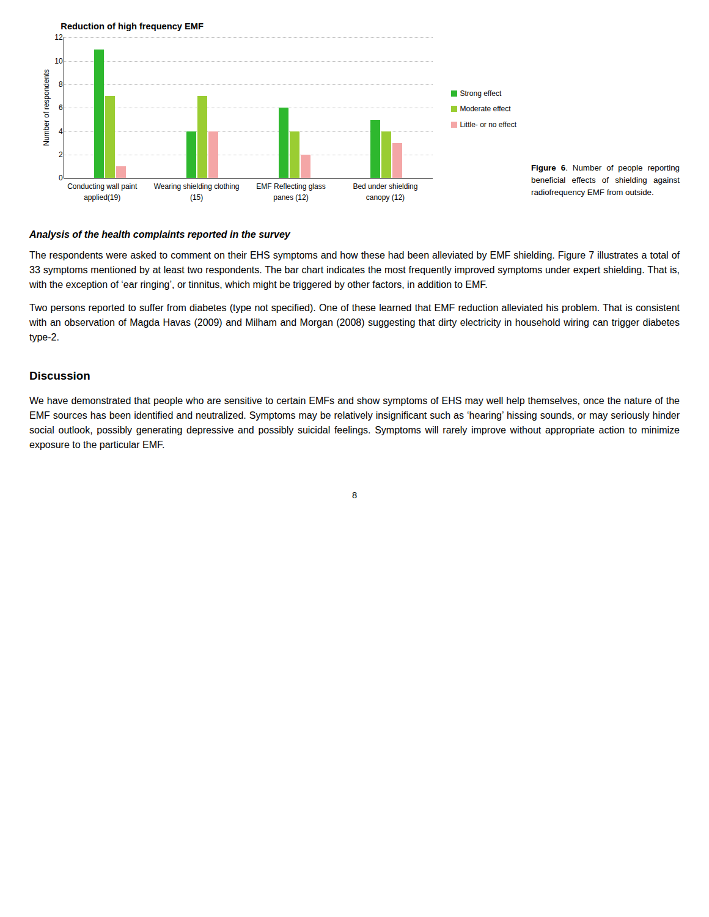Reduction of high frequency EMF
Number of respondents
12 10 8 6 4 2 0
Conducting wall paint applied(19)
Wearing shielding clothing (15)
EMF Reflecting glass panes (12)
Bed under shielding canopy (12)
Strong effect
Moderate effect
Little- or no effect
Figure 6. Number of people reporting beneficial effects of shielding against radiofrequency EMF from outside.
Analysis of the health complaints reported in the survey
The respondents were asked to comment on their EHS symptoms and how these had been alleviated by EMF shielding. Figure 7 illustrates a total of 33 symptoms mentioned by at least two respondents. The bar chart indicates the most frequently improved symptoms under expert shielding. That is, with the exception of ‘ear ringing’, or tinnitus, which might be triggered by other factors, in addition to EMF.
Two persons reported to suffer from diabetes (type not specified). One of these learned that EMF reduction alleviated his problem. That is consistent with an observation of Magda Havas (2009) and Milham and Morgan (2008) suggesting that dirty electricity in household wiring can trigger diabetes type-2.
Discussion
We have demonstrated that people who are sensitive to certain EMFs and show symptoms of EHS may well help themselves, once the nature of the EMF sources has been identified and neutralized. Symptoms may be relatively insignificant such as ‘hearing’ hissing sounds, or may seriously hinder social outlook, possibly generating depressive and possibly suicidal feelings. Symptoms will rarely improve without appropriate action to minimize exposure to the particular EMF.
8